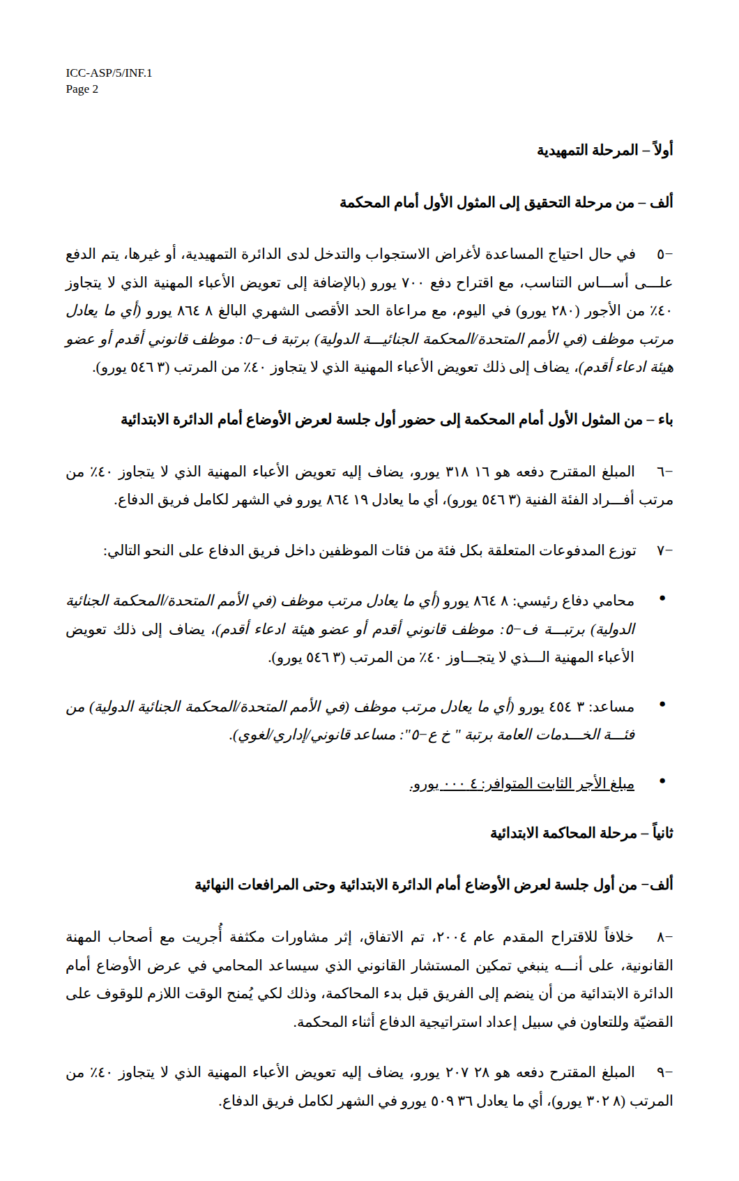ICC-ASP/5/INF.1
Page 2
أولاً – المرحلة التمهيدية
ألف – من مرحلة التحقيق إلى المثول الأول أمام المحكمة
−٥ في حال احتياج المساعدة لأغراض الاستجواب والتدخل لدى الدائرة التمهيدية، أو غيرها، يتم الدفع علـــى أســـاس التناسب، مع اقتراح دفع ٧٠٠ يورو (بالإضافة إلى تعويض الأعباء المهنية الذي لا يتجاوز ٤٠٪ من الأجور (٢٨٠ يورو) في اليوم، مع مراعاة الحد الأقصى الشهري البالغ ٨ ٨٦٤ يورو (أي ما يعادل مرتب موظف (في الأمم المتحدة/المحكمة الجنائيـــة الدولية) برتبة ف−٥: موظف قانوني أقدم أو عضو هيئة ادعاء أقدم)، يضاف إلى ذلك تعويض الأعباء المهنية الذي لا يتجاوز ٤٠٪ من المرتب (٣ ٥٤٦ يورو).
باء – من المثول الأول أمام المحكمة إلى حضور أول جلسة لعرض الأوضاع أمام الدائرة الابتدائية
−٦ المبلغ المقترح دفعه هو ١٦ ٣١٨ يورو، يضاف إليه تعويض الأعباء المهنية الذي لا يتجاوز ٤٠٪ من مرتب أفـــراد الفئة الفنية (٣ ٥٤٦ يورو)، أي ما يعادل ١٩ ٨٦٤ يورو في الشهر لكامل فريق الدفاع.
−٧ توزع المدفوعات المتعلقة بكل فئة من فئات الموظفين داخل فريق الدفاع على النحو التالي:
محامي دفاع رئيسي: ٨ ٨٦٤ يورو (أي ما يعادل مرتب موظف (في الأمم المتحدة/المحكمة الجنائية الدولية) برتبـــة ف−٥: موظف قانوني أقدم أو عضو هيئة ادعاء أقدم)، يضاف إلى ذلك تعويض الأعباء المهنية الـــذي لا يتجـــاوز ٤٠٪ من المرتب (٣ ٥٤٦ يورو).
مساعد: ٣ ٤٥٤ يورو (أي ما يعادل مرتب موظف (في الأمم المتحدة/المحكمة الجنائية الدولية) من فئـــة الخـــدمات العامة برتبة " خ ع−٥": مساعد قانوني/إداري/لغوي).
مبلغ الأجر الثابت المتوافر: ٤ ٠٠٠ يورو.
ثانياً – مرحلة المحاكمة الابتدائية
ألف− من أول جلسة لعرض الأوضاع أمام الدائرة الابتدائية وحتى المرافعات النهائية
−٨ خلافاً للاقتراح المقدم عام ٢٠٠٤، تم الاتفاق، إثر مشاورات مكثفة أُجريت مع أصحاب المهنة القانونية، على أنـــه ينبغي تمكين المستشار القانوني الذي سيساعد المحامي في عرض الأوضاع أمام الدائرة الابتدائية من أن ينضم إلى الفريق قبل بدء المحاكمة، وذلك لكي يُمنح الوقت اللازم للوقوف على القضيّة وللتعاون في سبيل إعداد استراتيجية الدفاع أثناء المحكمة.
−٩ المبلغ المقترح دفعه هو ٢٨ ٢٠٧ يورو، يضاف إليه تعويض الأعباء المهنية الذي لا يتجاوز ٤٠٪ من المرتب (٨ ٣٠٢ يورو)، أي ما يعادل ٣٦ ٥٠٩ يورو في الشهر لكامل فريق الدفاع.